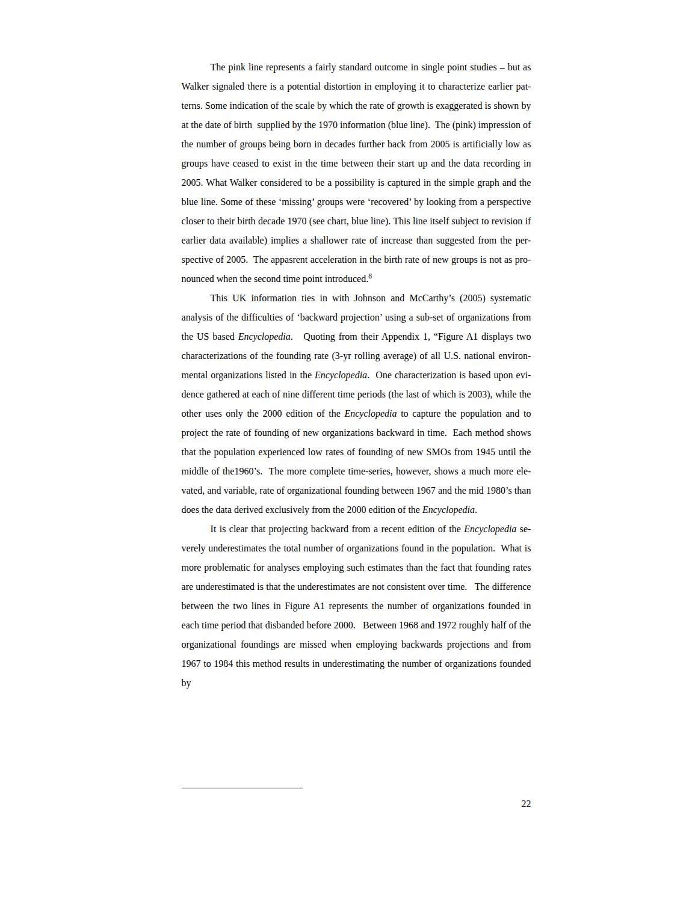The pink line represents a fairly standard outcome in single point studies – but as Walker signaled there is a potential distortion in employing it to characterize earlier patterns. Some indication of the scale by which the rate of growth is exaggerated is shown by at the date of birth supplied by the 1970 information (blue line). The (pink) impression of the number of groups being born in decades further back from 2005 is artificially low as groups have ceased to exist in the time between their start up and the data recording in 2005. What Walker considered to be a possibility is captured in the simple graph and the blue line. Some of these ‘missing’ groups were ‘recovered’ by looking from a perspective closer to their birth decade 1970 (see chart, blue line). This line itself subject to revision if earlier data available) implies a shallower rate of increase than suggested from the perspective of 2005. The appasrent acceleration in the birth rate of new groups is not as pronounced when the second time point introduced.8
This UK information ties in with Johnson and McCarthy’s (2005) systematic analysis of the difficulties of ‘backward projection’ using a sub-set of organizations from the US based Encyclopedia. Quoting from their Appendix 1, “Figure A1 displays two characterizations of the founding rate (3-yr rolling average) of all U.S. national environmental organizations listed in the Encyclopedia. One characterization is based upon evidence gathered at each of nine different time periods (the last of which is 2003), while the other uses only the 2000 edition of the Encyclopedia to capture the population and to project the rate of founding of new organizations backward in time. Each method shows that the population experienced low rates of founding of new SMOs from 1945 until the middle of the1960’s. The more complete time-series, however, shows a much more elevated, and variable, rate of organizational founding between 1967 and the mid 1980’s than does the data derived exclusively from the 2000 edition of the Encyclopedia.
It is clear that projecting backward from a recent edition of the Encyclopedia severely underestimates the total number of organizations found in the population. What is more problematic for analyses employing such estimates than the fact that founding rates are underestimated is that the underestimates are not consistent over time. The difference between the two lines in Figure A1 represents the number of organizations founded in each time period that disbanded before 2000. Between 1968 and 1972 roughly half of the organizational foundings are missed when employing backwards projections and from 1967 to 1984 this method results in underestimating the number of organizations founded by
22